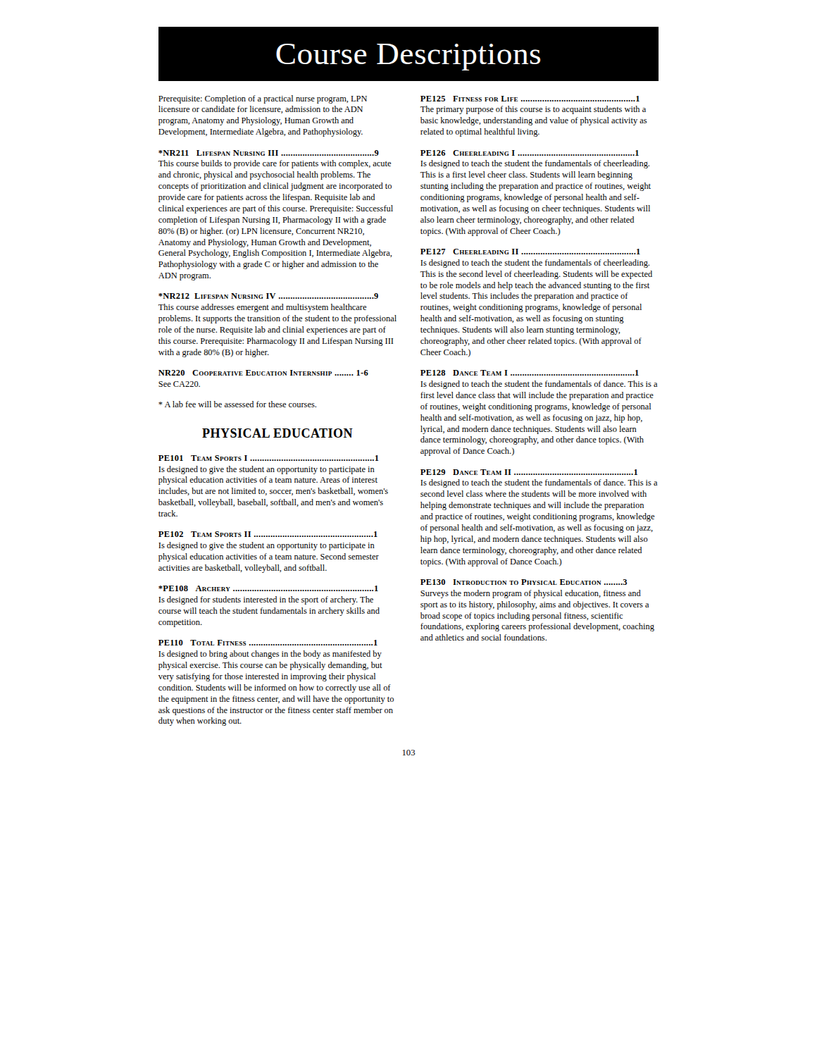Course Descriptions
Prerequisite: Completion of a practical nurse program, LPN licensure or candidate for licensure, admission to the ADN program, Anatomy and Physiology, Human Growth and Development, Intermediate Algebra, and Pathophysiology.
*NR211 Lifespan Nursing III .......................................9
This course builds to provide care for patients with complex, acute and chronic, physical and psychosocial health problems. The concepts of prioritization and clinical judgment are incorporated to provide care for patients across the lifespan. Requisite lab and clinical experiences are part of this course. Prerequisite: Successful completion of Lifespan Nursing II, Pharmacology II with a grade 80% (B) or higher. (or) LPN licensure, Concurrent NR210, Anatomy and Physiology, Human Growth and Development, General Psychology, English Composition I, Intermediate Algebra, Pathophysiology with a grade C or higher and admission to the ADN program.
*NR212 Lifespan Nursing IV ........................................9
This course addresses emergent and multisystem healthcare problems. It supports the transition of the student to the professional role of the nurse. Requisite lab and clinial experiences are part of this course. Prerequisite: Pharmacology II and Lifespan Nursing III with a grade 80% (B) or higher.
NR220 Cooperative Education Internship ........ 1-6
See CA220.
* A lab fee will be assessed for these courses.
PHYSICAL EDUCATION
PE101 Team Sports I ....................................................1
Is designed to give the student an opportunity to participate in physical education activities of a team nature. Areas of interest includes, but are not limited to, soccer, men's basketball, women's basketball, volleyball, baseball, softball, and men's and women's track.
PE102 Team Sports II ..................................................1
Is designed to give the student an opportunity to participate in physical education activities of a team nature. Second semester activities are basketball, volleyball, and softball.
*PE108 Archery ...........................................................1
Is designed for students interested in the sport of archery. The course will teach the student fundamentals in archery skills and competition.
PE110 Total Fitness ....................................................1
Is designed to bring about changes in the body as manifested by physical exercise. This course can be physically demanding, but very satisfying for those interested in improving their physical condition. Students will be informed on how to correctly use all of the equipment in the fitness center, and will have the opportunity to ask questions of the instructor or the fitness center staff member on duty when working out.
PE125 Fitness for Life ................................................1
The primary purpose of this course is to acquaint students with a basic knowledge, understanding and value of physical activity as related to optimal healthful living.
PE126 Cheerleading I .................................................1
Is designed to teach the student the fundamentals of cheerleading. This is a first level cheer class. Students will learn beginning stunting including the preparation and practice of routines, weight conditioning programs, knowledge of personal health and self-motivation, as well as focusing on cheer techniques. Students will also learn cheer terminology, choreography, and other related topics. (With approval of Cheer Coach.)
PE127 Cheerleading II ................................................1
Is designed to teach the student the fundamentals of cheerleading. This is the second level of cheerleading. Students will be expected to be role models and help teach the advanced stunting to the first level students. This includes the preparation and practice of routines, weight conditioning programs, knowledge of personal health and self-motivation, as well as focusing on stunting techniques. Students will also learn stunting terminology, choreography, and other cheer related topics. (With approval of Cheer Coach.)
PE128 Dance Team I ....................................................1
Is designed to teach the student the fundamentals of dance. This is a first level dance class that will include the preparation and practice of routines, weight conditioning programs, knowledge of personal health and self-motivation, as well as focusing on jazz, hip hop, lyrical, and modern dance techniques. Students will also learn dance terminology, choreography, and other dance topics. (With approval of Dance Coach.)
PE129 Dance Team II ..................................................1
Is designed to teach the student the fundamentals of dance. This is a second level class where the students will be more involved with helping demonstrate techniques and will include the preparation and practice of routines, weight conditioning programs, knowledge of personal health and self-motivation, as well as focusing on jazz, hip hop, lyrical, and modern dance techniques. Students will also learn dance terminology, choreography, and other dance related topics. (With approval of Dance Coach.)
PE130 Introduction to Physical Education ........3
Surveys the modern program of physical education, fitness and sport as to its history, philosophy, aims and objectives. It covers a broad scope of topics including personal fitness, scientific foundations, exploring careers professional development, coaching and athletics and social foundations.
103